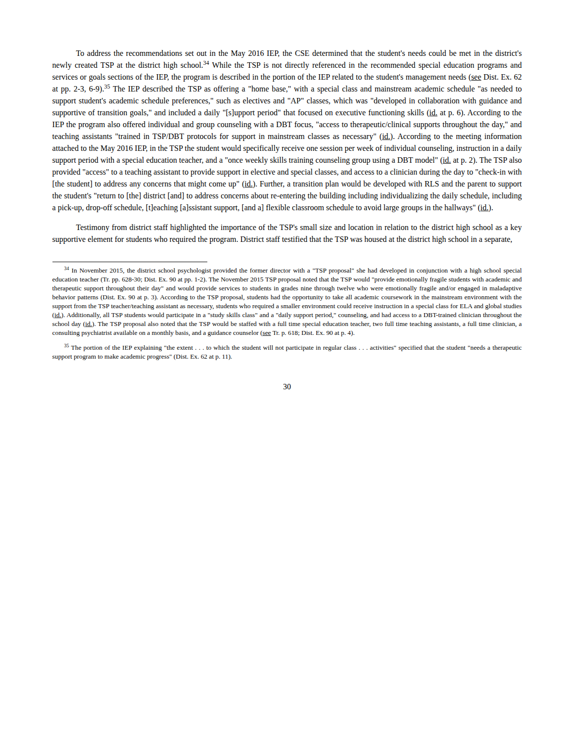To address the recommendations set out in the May 2016 IEP, the CSE determined that the student's needs could be met in the district's newly created TSP at the district high school.34 While the TSP is not directly referenced in the recommended special education programs and services or goals sections of the IEP, the program is described in the portion of the IEP related to the student's management needs (see Dist. Ex. 62 at pp. 2-3, 6-9).35 The IEP described the TSP as offering a "home base," with a special class and mainstream academic schedule "as needed to support student's academic schedule preferences," such as electives and "AP" classes, which was "developed in collaboration with guidance and supportive of transition goals," and included a daily "[s]upport period" that focused on executive functioning skills (id. at p. 6). According to the IEP the program also offered individual and group counseling with a DBT focus, "access to therapeutic/clinical supports throughout the day," and teaching assistants "trained in TSP/DBT protocols for support in mainstream classes as necessary" (id.). According to the meeting information attached to the May 2016 IEP, in the TSP the student would specifically receive one session per week of individual counseling, instruction in a daily support period with a special education teacher, and a "once weekly skills training counseling group using a DBT model" (id. at p. 2). The TSP also provided "access" to a teaching assistant to provide support in elective and special classes, and access to a clinician during the day to "check-in with [the student] to address any concerns that might come up" (id.). Further, a transition plan would be developed with RLS and the parent to support the student's "return to [the] district [and] to address concerns about re-entering the building including individualizing the daily schedule, including a pick-up, drop-off schedule, [t]eaching [a]ssistant support, [and a] flexible classroom schedule to avoid large groups in the hallways" (id.).
Testimony from district staff highlighted the importance of the TSP's small size and location in relation to the district high school as a key supportive element for students who required the program. District staff testified that the TSP was housed at the district high school in a separate,
34 In November 2015, the district school psychologist provided the former director with a "TSP proposal" she had developed in conjunction with a high school special education teacher (Tr. pp. 628-30; Dist. Ex. 90 at pp. 1-2). The November 2015 TSP proposal noted that the TSP would "provide emotionally fragile students with academic and therapeutic support throughout their day" and would provide services to students in grades nine through twelve who were emotionally fragile and/or engaged in maladaptive behavior patterns (Dist. Ex. 90 at p. 3). According to the TSP proposal, students had the opportunity to take all academic coursework in the mainstream environment with the support from the TSP teacher/teaching assistant as necessary, students who required a smaller environment could receive instruction in a special class for ELA and global studies (id.). Additionally, all TSP students would participate in a "study skills class" and a "daily support period," counseling, and had access to a DBT-trained clinician throughout the school day (id.). The TSP proposal also noted that the TSP would be staffed with a full time special education teacher, two full time teaching assistants, a full time clinician, a consulting psychiatrist available on a monthly basis, and a guidance counselor (see Tr. p. 618; Dist. Ex. 90 at p. 4).
35 The portion of the IEP explaining "the extent . . . to which the student will not participate in regular class . . . activities" specified that the student "needs a therapeutic support program to make academic progress" (Dist. Ex. 62 at p. 11).
30